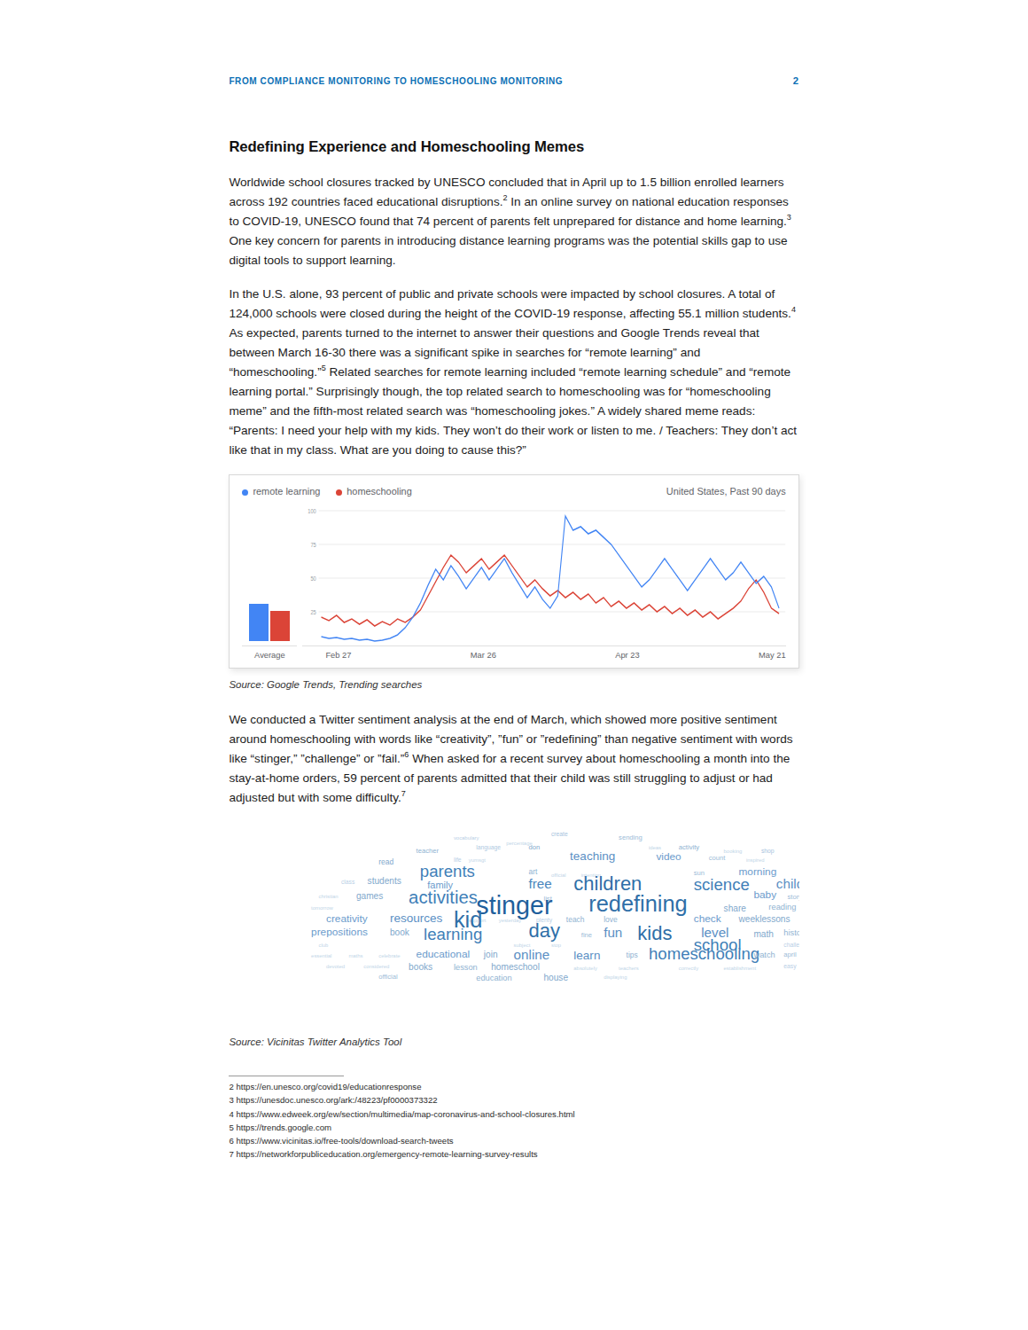From Compliance Monitoring to Homeschooling Monitoring 2
Redefining Experience and Homeschooling Memes
Worldwide school closures tracked by UNESCO concluded that in April up to 1.5 billion enrolled learners across 192 countries faced educational disruptions.2 In an online survey on national education responses to COVID-19, UNESCO found that 74 percent of parents felt unprepared for distance and home learning.3 One key concern for parents in introducing distance learning programs was the potential skills gap to use digital tools to support learning.
In the U.S. alone, 93 percent of public and private schools were impacted by school closures. A total of 124,000 schools were closed during the height of the COVID-19 response, affecting 55.1 million students.4 As expected, parents turned to the internet to answer their questions and Google Trends reveal that between March 16-30 there was a significant spike in searches for “remote learning” and “homeschooling.”5 Related searches for remote learning included “remote learning schedule” and “remote learning portal.” Surprisingly though, the top related search to homeschooling was for “homeschooling meme” and the fifth-most related search was “homeschooling jokes.” A widely shared meme reads: “Parents: I need your help with my kids. They won’t do their work or listen to me. / Teachers: They don’t act like that in my class. What are you doing to cause this?”
remote learning homeschooling
United States, Past 90 days
Average
100 75 50 25
Feb 27 Mar 26 Apr 23 May 21
Source: Google Trends, Trending searches
We conducted a Twitter sentiment analysis at the end of March, which showed more positive sentiment around homeschooling with words like “creativity”, ”fun” or ”redefining” than negative sentiment with words like “stinger,” ”challenge” or ”fail.”6 When asked for a recent survey about homeschooling a month into the stay-at-home orders, 59 percent of parents admitted that their child was still struggling to adjust or had adjusted but with some difficulty.7
vocabulary create sending percentage teacher language don ideas activity booking shop read life yumsgt teaching video count inspired parents art official intention sun morning class students family free children science child christian games activities list baby story tomorrow stinger redefining share reading creativity resources support yesterday plenty teach love kid check weeklessons prepositions book learning day fine fun kids level math history club subject stop school challenge essential maths celebrate educational join online learn tips homeschooling watch april devoted considered books lesson homeschool absolutely teachers correctly establishment easy official education house displaying
Source: Vicinitas Twitter Analytics Tool
2 https://en.unesco.org/covid19/educationresponse
3 https://unesdoc.unesco.org/ark:/48223/pf0000373322
4 https://www.edweek.org/ew/section/multimedia/map-coronavirus-and-school-closures.html
5 https://trends.google.com
6 https://www.vicinitas.io/free-tools/download-search-tweets
7 https://networkforpubliceducation.org/emergency-remote-learning-survey-results